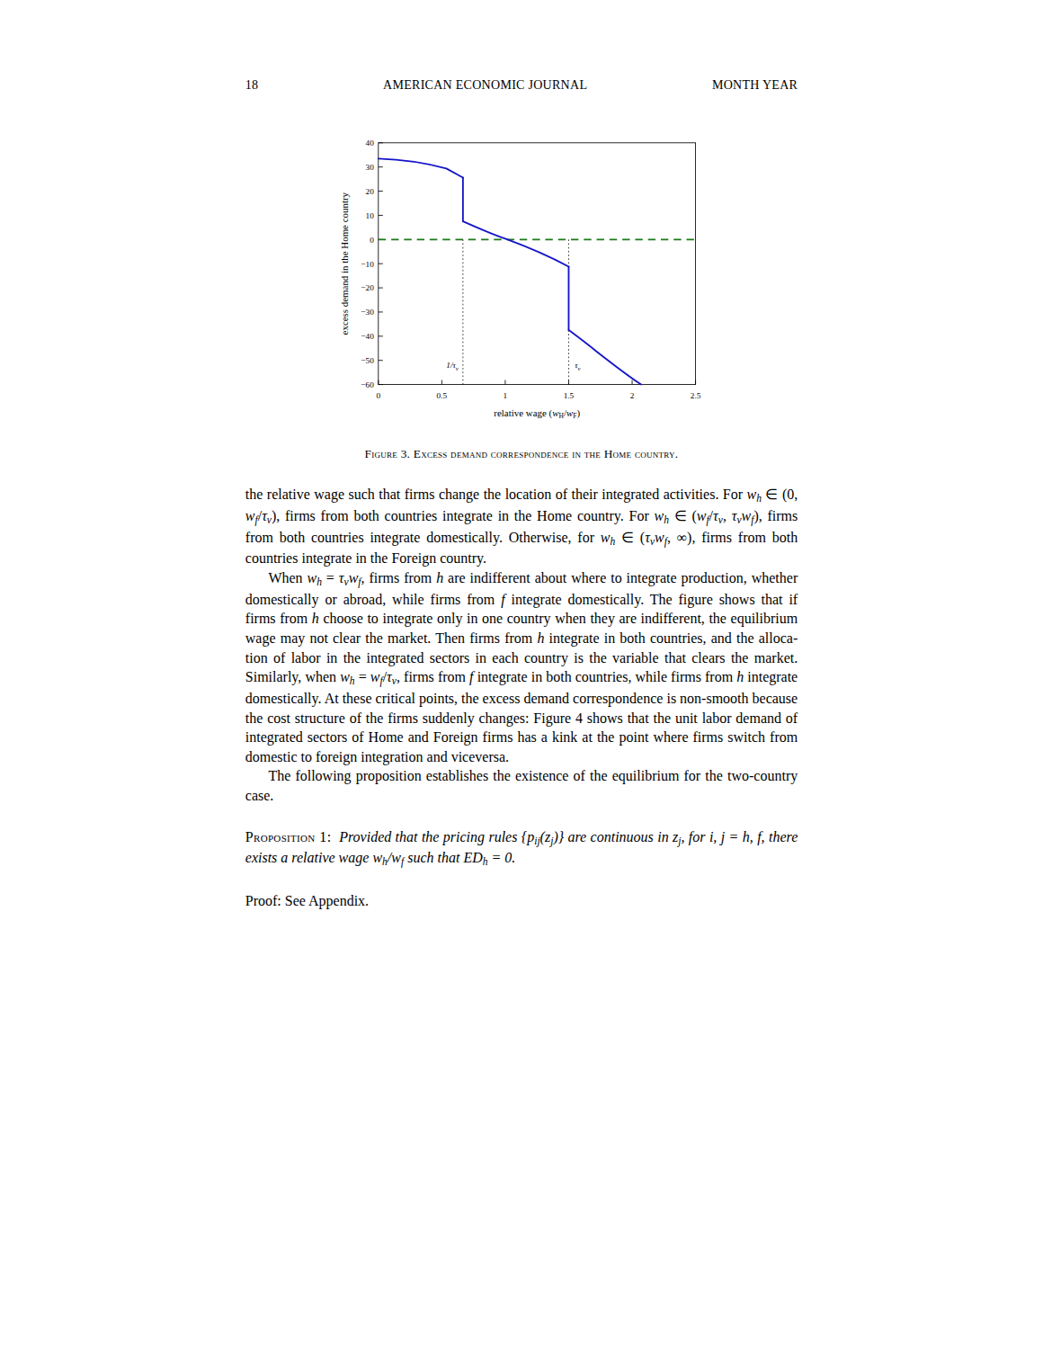18 AMERICAN ECONOMIC JOURNAL MONTH YEAR
40 30 20 10 0 −10 −20 −30 −40 −50 −60 0 0.5 1 1.5 2 2.5 1/τv τv relative wage (wH/wF) excess demand in the Home country
Figure 3. Excess demand correspondence in the Home country.
the relative wage such that firms change the location of their integrated activities. For wh ∈ (0, wf/τv), firms from both countries integrate in the Home country. For wh ∈ (wf/τv, τvwf), firms from both countries integrate domestically. Otherwise, for wh ∈ (τvwf, ∞), firms from both countries integrate in the Foreign country.
When wh = τvwf, firms from h are indifferent about where to integrate production, whether domestically or abroad, while firms from f integrate domestically. The figure shows that if firms from h choose to integrate only in one country when they are indifferent, the equilibrium wage may not clear the market. Then firms from h integrate in both countries, and the allocation of labor in the integrated sectors in each country is the variable that clears the market. Similarly, when wh = wf/τv, firms from f integrate in both countries, while firms from h integrate domestically. At these critical points, the excess demand correspondence is non-smooth because the cost structure of the firms suddenly changes: Figure 4 shows that the unit labor demand of integrated sectors of Home and Foreign firms has a kink at the point where firms switch from domestic to foreign integration and viceversa.
The following proposition establishes the existence of the equilibrium for the two-country case.
Proposition 1: Provided that the pricing rules {pij(zj)} are continuous in zj, for i, j = h, f, there exists a relative wage wh/wf such that EDh = 0.
Proof: See Appendix.